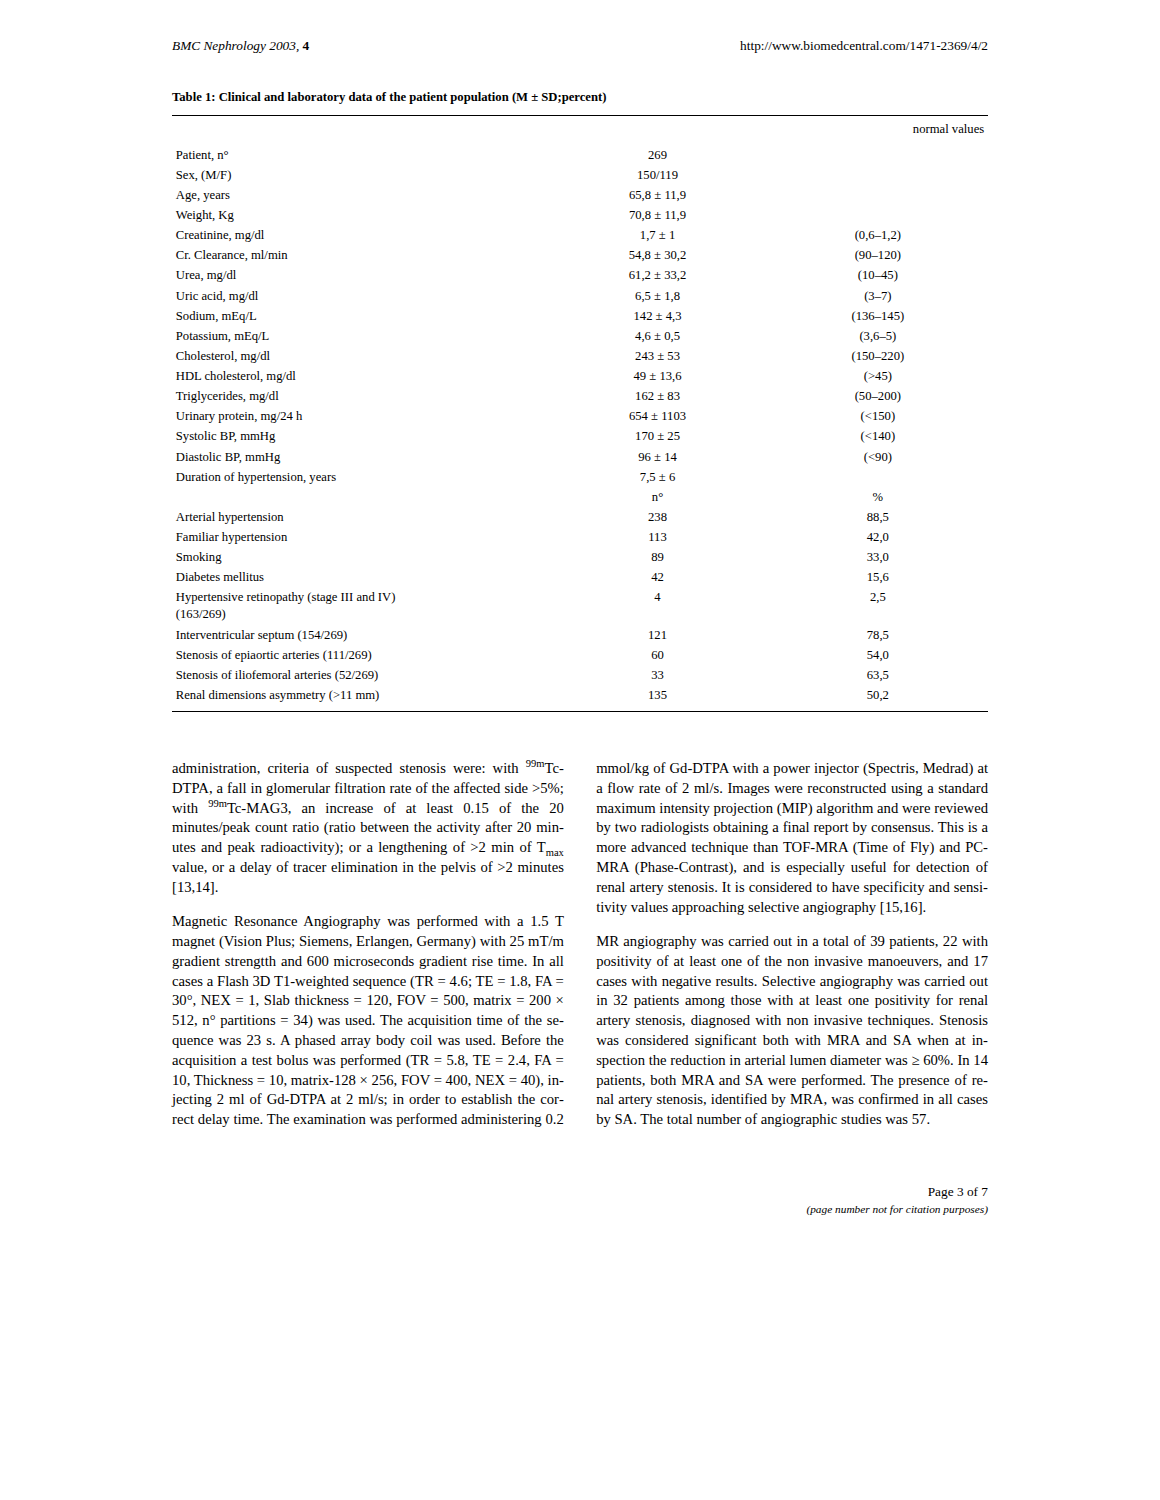BMC Nephrology 2003, 4 http://www.biomedcentral.com/1471-2369/4/2
Table 1: Clinical and laboratory data of the patient population (M ± SD;percent)
| | | normal values |
| --- | --- | --- |
| Patient, n° | 269 | |
| Sex, (M/F) | 150/119 | |
| Age, years | 65,8 ± 11,9 | |
| Weight, Kg | 70,8 ± 11,9 | |
| Creatinine, mg/dl | 1,7 ± 1 | (0,6–1,2) |
| Cr. Clearance, ml/min | 54,8 ± 30,2 | (90–120) |
| Urea, mg/dl | 61,2 ± 33,2 | (10–45) |
| Uric acid, mg/dl | 6,5 ± 1,8 | (3–7) |
| Sodium, mEq/L | 142 ± 4,3 | (136–145) |
| Potassium, mEq/L | 4,6 ± 0,5 | (3,6–5) |
| Cholesterol, mg/dl | 243 ± 53 | (150–220) |
| HDL cholesterol, mg/dl | 49 ± 13,6 | (>45) |
| Triglycerides, mg/dl | 162 ± 83 | (50–200) |
| Urinary protein, mg/24 h | 654 ± 1103 | (<150) |
| Systolic BP, mmHg | 170 ± 25 | (<140) |
| Diastolic BP, mmHg | 96 ± 14 | (<90) |
| Duration of hypertension, years | 7,5 ± 6 | |
| | n° | % |
| Arterial hypertension | 238 | 88,5 |
| Familiar hypertension | 113 | 42,0 |
| Smoking | 89 | 33,0 |
| Diabetes mellitus | 42 | 15,6 |
| Hypertensive retinopathy (stage III and IV) (163/269) | 4 | 2,5 |
| Interventricular septum (154/269) | 121 | 78,5 |
| Stenosis of epiaortic arteries (111/269) | 60 | 54,0 |
| Stenosis of iliofemoral arteries (52/269) | 33 | 63,5 |
| Renal dimensions asymmetry (>11 mm) | 135 | 50,2 |
administration, criteria of suspected stenosis were: with 99mTc-DTPA, a fall in glomerular filtration rate of the affected side >5%; with 99mTc-MAG3, an increase of at least 0.15 of the 20 minutes/peak count ratio (ratio between the activity after 20 minutes and peak radioactivity); or a lengthening of >2 min of Tmax value, or a delay of tracer elimination in the pelvis of >2 minutes [13,14].
Magnetic Resonance Angiography was performed with a 1.5 T magnet (Vision Plus; Siemens, Erlangen, Germany) with 25 mT/m gradient strengtth and 600 microseconds gradient rise time. In all cases a Flash 3D T1-weighted sequence (TR = 4.6; TE = 1.8, FA = 30°, NEX = 1, Slab thickness = 120, FOV = 500, matrix = 200 × 512, n° partitions = 34) was used. The acquisition time of the sequence was 23 s. A phased array body coil was used. Before the acquisition a test bolus was performed (TR = 5.8, TE = 2.4, FA = 10, Thickness = 10, matrix-128 × 256, FOV = 400, NEX = 40), injecting 2 ml of Gd-DTPA at 2 ml/s; in order to establish the correct delay time. The examination was performed administering 0.2 mmol/kg of Gd-DTPA with a power injector (Spectris, Medrad) at a flow rate of 2 ml/s. Images were reconstructed using a standard maximum intensity projection (MIP) algorithm and were reviewed by two radiologists obtaining a final report by consensus. This is a more advanced technique than TOF-MRA (Time of Fly) and PC-MRA (Phase-Contrast), and is especially useful for detection of renal artery stenosis. It is considered to have specificity and sensitivity values approaching selective angiography [15,16].
MR angiography was carried out in a total of 39 patients, 22 with positivity of at least one of the non invasive manoeuvers, and 17 cases with negative results. Selective angiography was carried out in 32 patients among those with at least one positivity for renal artery stenosis, diagnosed with non invasive techniques. Stenosis was considered significant both with MRA and SA when at inspection the reduction in arterial lumen diameter was ≥ 60%. In 14 patients, both MRA and SA were performed. The presence of renal artery stenosis, identified by MRA, was confirmed in all cases by SA. The total number of angiographic studies was 57.
Page 3 of 7 (page number not for citation purposes)